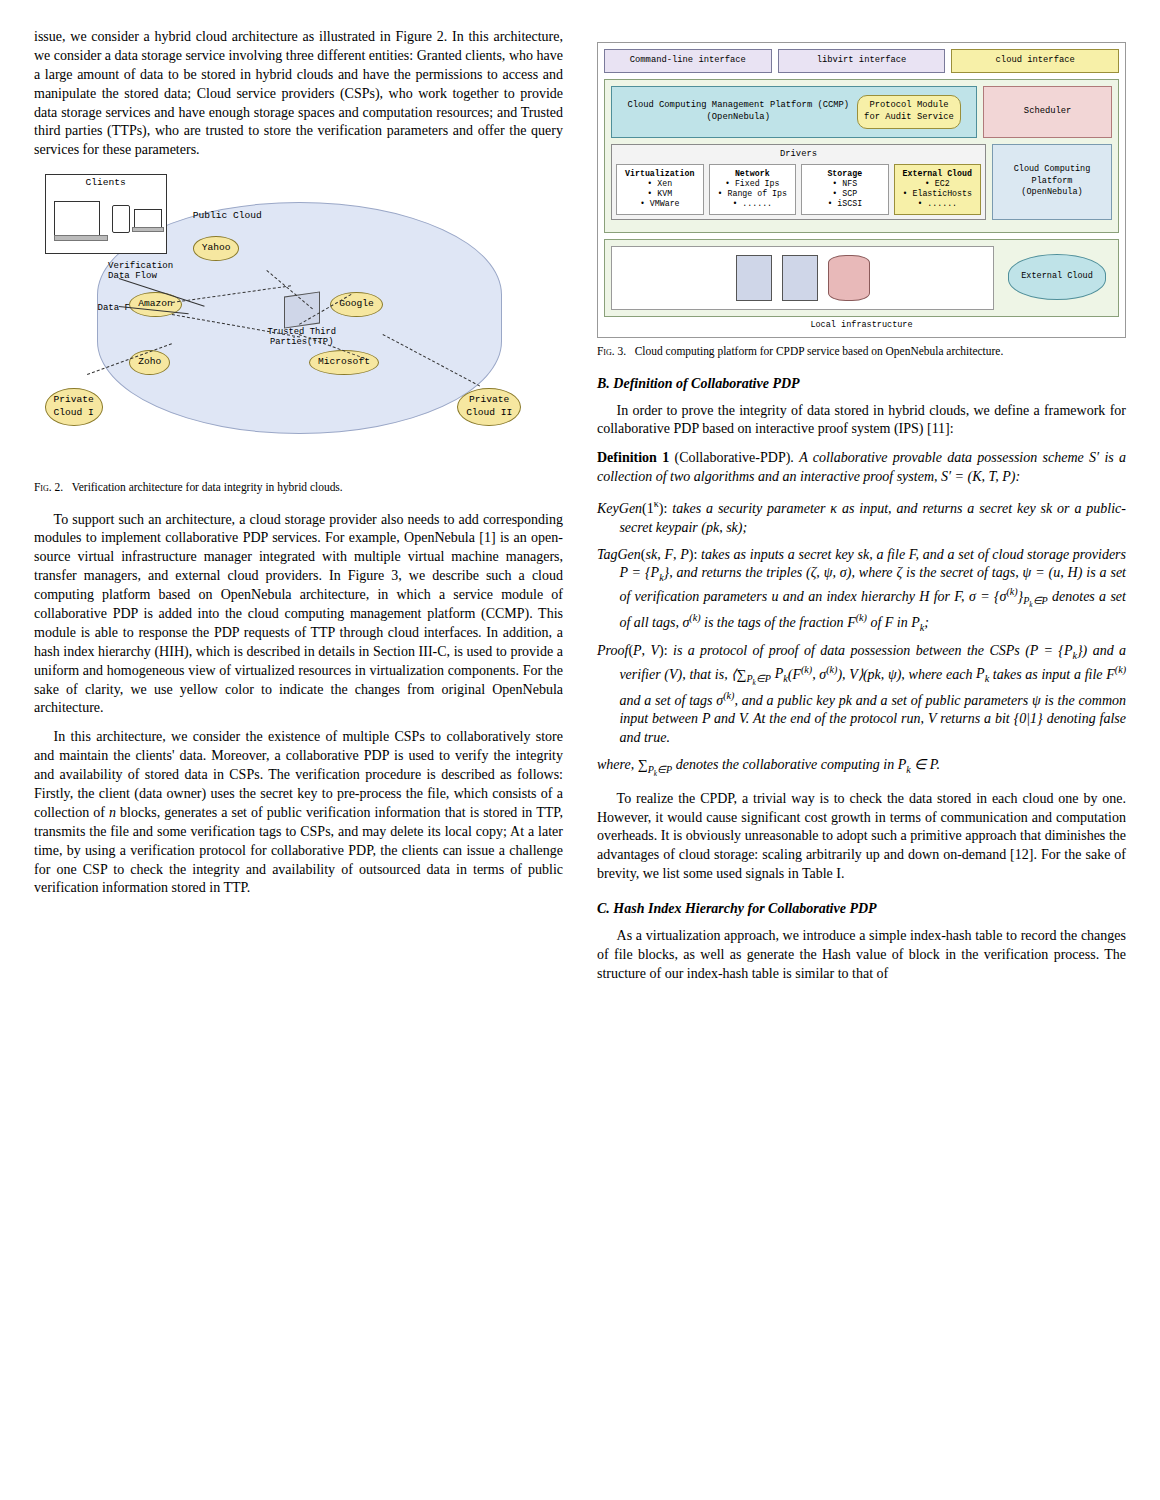issue, we consider a hybrid cloud architecture as illustrated in Figure 2. In this architecture, we consider a data storage service involving three different entities: Granted clients, who have a large amount of data to be stored in hybrid clouds and have the permissions to access and manipulate the stored data; Cloud service providers (CSPs), who work together to provide data storage services and have enough storage spaces and computation resources; and Trusted third parties (TTPs), who are trusted to store the verification parameters and offer the query services for these parameters.
Clients
Verification
Data Flow
Data Flow
Yahoo
Amazon
Google
Zoho
Microsoft
Private
Cloud I
Private
Cloud II
Public Cloud
Trusted Third
Parties(TTP)
Fig. 2. Verification architecture for data integrity in hybrid clouds.
To support such an architecture, a cloud storage provider also needs to add corresponding modules to implement collaborative PDP services. For example, OpenNebula [1] is an open-source virtual infrastructure manager integrated with multiple virtual machine managers, transfer managers, and external cloud providers. In Figure 3, we describe such a cloud computing platform based on OpenNebula architecture, in which a service module of collaborative PDP is added into the cloud computing management platform (CCMP). This module is able to response the PDP requests of TTP through cloud interfaces. In addition, a hash index hierarchy (HIH), which is described in details in Section III-C, is used to provide a uniform and homogeneous view of virtualized resources in virtualization components. For the sake of clarity, we use yellow color to indicate the changes from original OpenNebula architecture.
In this architecture, we consider the existence of multiple CSPs to collaboratively store and maintain the clients' data. Moreover, a collaborative PDP is used to verify the integrity and availability of stored data in CSPs. The verification procedure is described as follows: Firstly, the client (data owner) uses the secret key to pre-process the file, which consists of a collection of n blocks, generates a set of public verification information that is stored in TTP, transmits the file and some verification tags to CSPs, and may delete its local copy; At a later time, by using a verification protocol for collaborative PDP, the clients can issue a challenge for one CSP to check the integrity and availability of outsourced data in terms of public verification information stored in TTP.
Command-line interface
libvirt interface
cloud interface
Cloud Computing Management Platform (CCMP)
(OpenNebula) Protocol Module
for Audit Service
Scheduler
Drivers
Virtualization
• Xen
• KVM
• VMWare
Network
• Fixed Ips
• Range of Ips
• ......
Storage
• NFS
• SCP
• iSCSI
External Cloud
• EC2
• ElasticHosts
• ......
Cloud Computing
Platform
(OpenNebula)
External Cloud
Local infrastructure
Fig. 3. Cloud computing platform for CPDP service based on OpenNebula architecture.
B. Definition of Collaborative PDP
In order to prove the integrity of data stored in hybrid clouds, we define a framework for collaborative PDP based on interactive proof system (IPS) [11]:
Definition 1 (Collaborative-PDP). A collaborative provable data possession scheme S′ is a collection of two algorithms and an interactive proof system, S′ = (K, T, P):
KeyGen(1κ): takes a security parameter κ as input, and returns a secret key sk or a public-secret keypair (pk, sk);
TagGen(sk, F, P): takes as inputs a secret key sk, a file F, and a set of cloud storage providers P = {Pk}, and returns the triples (ζ, ψ, σ), where ζ is the secret of tags, ψ = (u, H) is a set of verification parameters u and an index hierarchy H for F, σ = {σ(k)}Pk∈P denotes a set of all tags, σ(k) is the tags of the fraction F(k) of F in Pk;
Proof(P, V): is a protocol of proof of data possession between the CSPs (P = {Pk}) and a verifier (V), that is, ⟨∑Pk∈P Pk(F(k), σ(k)), V⟩(pk, ψ), where each Pk takes as input a file F(k) and a set of tags σ(k), and a public key pk and a set of public parameters ψ is the common input between P and V. At the end of the protocol run, V returns a bit {0|1} denoting false and true.
where, ∑Pk∈P denotes the collaborative computing in Pk ∈ P.
To realize the CPDP, a trivial way is to check the data stored in each cloud one by one. However, it would cause significant cost growth in terms of communication and computation overheads. It is obviously unreasonable to adopt such a primitive approach that diminishes the advantages of cloud storage: scaling arbitrarily up and down on-demand [12]. For the sake of brevity, we list some used signals in Table I.
C. Hash Index Hierarchy for Collaborative PDP
As a virtualization approach, we introduce a simple index-hash table to record the changes of file blocks, as well as generate the Hash value of block in the verification process. The structure of our index-hash table is similar to that of